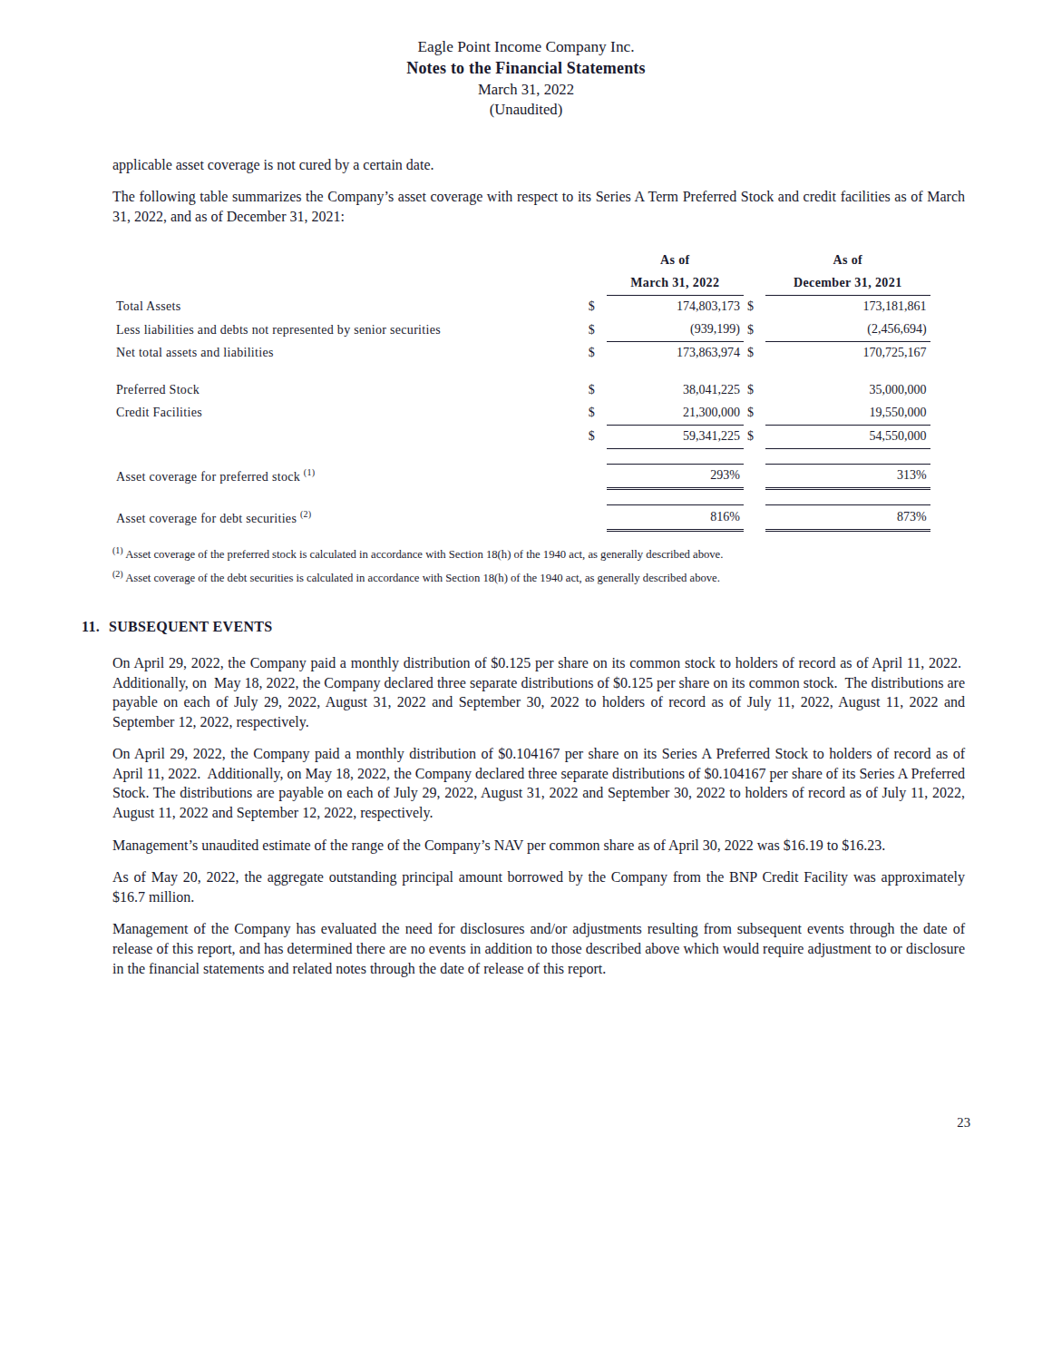Eagle Point Income Company Inc.
Notes to the Financial Statements
March 31, 2022
(Unaudited)
applicable asset coverage is not cured by a certain date.
The following table summarizes the Company’s asset coverage with respect to its Series A Term Preferred Stock and credit facilities as of March 31, 2022, and as of December 31, 2021:
| | | As of | | As of |
| --- | --- | --- | --- | --- |
| | | March 31, 2022 | | December 31, 2021 |
| Total Assets | $ | 174,803,173 | $ | 173,181,861 |
| Less liabilities and debts not represented by senior securities | $ | (939,199) | $ | (2,456,694) |
| Net total assets and liabilities | $ | 173,863,974 | $ | 170,725,167 |
| Preferred Stock | $ | 38,041,225 | $ | 35,000,000 |
| Credit Facilities | $ | 21,300,000 | $ | 19,550,000 |
| | $ | 59,341,225 | $ | 54,550,000 |
| Asset coverage for preferred stock (1) | | 293% | | 313% |
| Asset coverage for debt securities (2) | | 816% | | 873% |
(1) Asset coverage of the preferred stock is calculated in accordance with Section 18(h) of the 1940 act, as generally described above.
(2) Asset coverage of the debt securities is calculated in accordance with Section 18(h) of the 1940 act, as generally described above.
11. SUBSEQUENT EVENTS
On April 29, 2022, the Company paid a monthly distribution of $0.125 per share on its common stock to holders of record as of April 11, 2022. Additionally, on May 18, 2022, the Company declared three separate distributions of $0.125 per share on its common stock. The distributions are payable on each of July 29, 2022, August 31, 2022 and September 30, 2022 to holders of record as of July 11, 2022, August 11, 2022 and September 12, 2022, respectively.
On April 29, 2022, the Company paid a monthly distribution of $0.104167 per share on its Series A Preferred Stock to holders of record as of April 11, 2022. Additionally, on May 18, 2022, the Company declared three separate distributions of $0.104167 per share of its Series A Preferred Stock. The distributions are payable on each of July 29, 2022, August 31, 2022 and September 30, 2022 to holders of record as of July 11, 2022, August 11, 2022 and September 12, 2022, respectively.
Management’s unaudited estimate of the range of the Company’s NAV per common share as of April 30, 2022 was $16.19 to $16.23.
As of May 20, 2022, the aggregate outstanding principal amount borrowed by the Company from the BNP Credit Facility was approximately $16.7 million.
Management of the Company has evaluated the need for disclosures and/or adjustments resulting from subsequent events through the date of release of this report, and has determined there are no events in addition to those described above which would require adjustment to or disclosure in the financial statements and related notes through the date of release of this report.
23